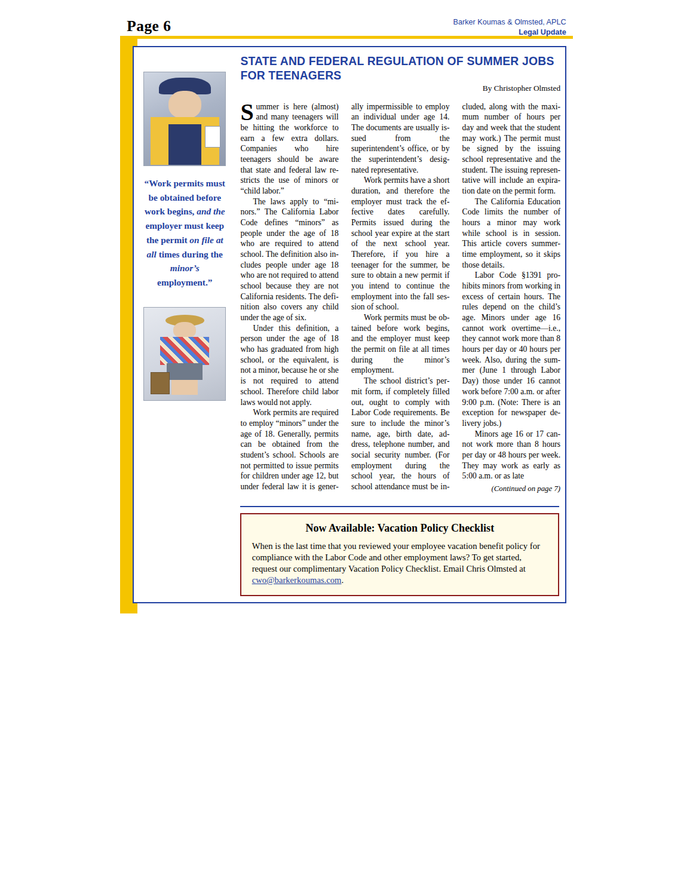Page 6
Barker Koumas & Olmsted, APLC
Legal Update
“Work permits must be obtained before work begins, and the employer must keep the permit on file at all times during the minor’s employment.”
STATE AND FEDERAL REGULATION OF SUMMER JOBS FOR TEENAGERS
By Christopher Olmsted
Summer is here (almost) and many teenagers will be hitting the workforce to earn a few extra dollars. Companies who hire teenagers should be aware that state and federal law restricts the use of minors or “child labor.”
The laws apply to “minors.” The California Labor Code defines “minors” as people under the age of 18 who are required to attend school. The definition also includes people under age 18 who are not required to attend school because they are not California residents. The definition also covers any child under the age of six.
Under this definition, a person under the age of 18 who has graduated from high school, or the equivalent, is not a minor, because he or she is not required to attend school. Therefore child labor laws would not apply.
Work permits are required to employ “minors” under the age of 18. Generally, permits can be obtained from the student’s school. Schools are not permitted to issue permits for children under age 12, but under federal law it is generally impermissible to employ an individual under age 14. The documents are usually issued from the superintendent’s office, or by the superintendent’s designated representative.
Work permits have a short duration, and therefore the employer must track the effective dates carefully. Permits issued during the school year expire at the start of the next school year. Therefore, if you hire a teenager for the summer, be sure to obtain a new permit if you intend to continue the employment into the fall session of school.
Work permits must be obtained before work begins, and the employer must keep the permit on file at all times during the minor’s employment.
The school district’s permit form, if completely filled out, ought to comply with Labor Code requirements. Be sure to include the minor’s name, age, birth date, address, telephone number, and social security number. (For employment during the school year, the hours of school attendance must be included, along with the maximum number of hours per day and week that the student may work.) The permit must be signed by the issuing school representative and the student. The issuing representative will include an expiration date on the permit form.
The California Education Code limits the number of hours a minor may work while school is in session. This article covers summertime employment, so it skips those details.
Labor Code §1391 prohibits minors from working in excess of certain hours. The rules depend on the child’s age. Minors under age 16 cannot work overtime—i.e., they cannot work more than 8 hours per day or 40 hours per week. Also, during the summer (June 1 through Labor Day) those under 16 cannot work before 7:00 a.m. or after 9:00 p.m. (Note: There is an exception for newspaper delivery jobs.)
Minors age 16 or 17 cannot work more than 8 hours per day or 48 hours per week. They may work as early as 5:00 a.m. or as late
(Continued on page 7)
Now Available: Vacation Policy Checklist
When is the last time that you reviewed your employee vacation benefit policy for compliance with the Labor Code and other employment laws? To get started, request our complimentary Vacation Policy Checklist. Email Chris Olmsted at cwo@barkerkoumas.com.